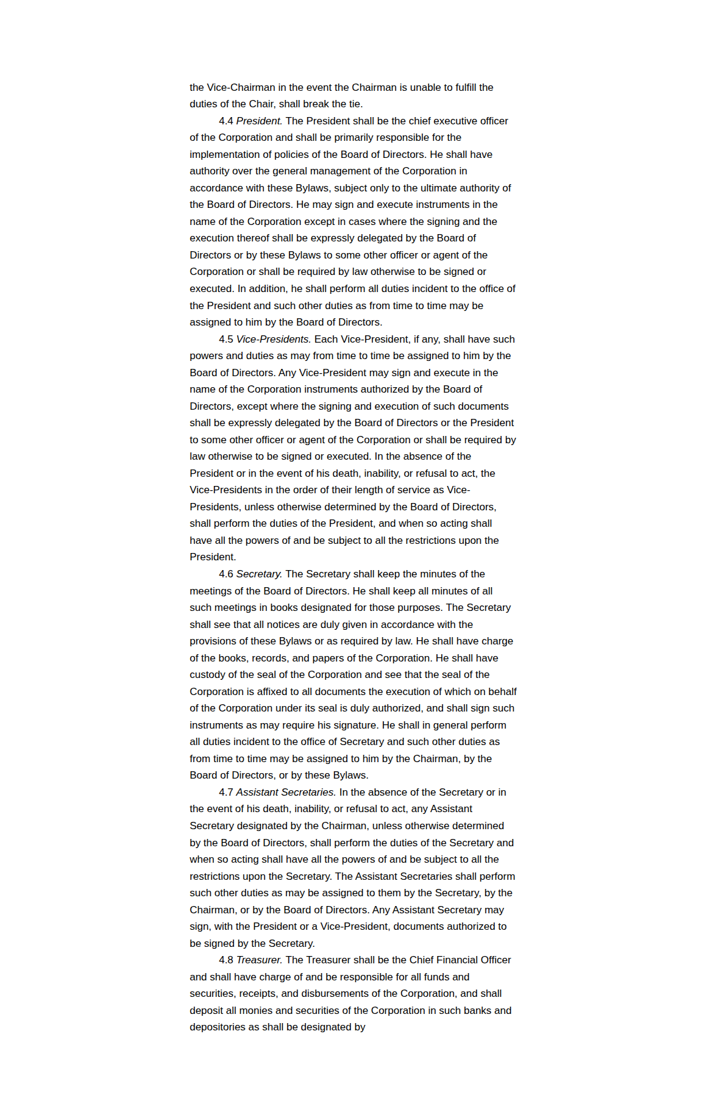the Vice-Chairman in the event the Chairman is unable to fulfill the duties of the Chair, shall break the tie.
4.4 President. The President shall be the chief executive officer of the Corporation and shall be primarily responsible for the implementation of policies of the Board of Directors. He shall have authority over the general management of the Corporation in accordance with these Bylaws, subject only to the ultimate authority of the Board of Directors. He may sign and execute instruments in the name of the Corporation except in cases where the signing and the execution thereof shall be expressly delegated by the Board of Directors or by these Bylaws to some other officer or agent of the Corporation or shall be required by law otherwise to be signed or executed. In addition, he shall perform all duties incident to the office of the President and such other duties as from time to time may be assigned to him by the Board of Directors.
4.5 Vice-Presidents. Each Vice-President, if any, shall have such powers and duties as may from time to time be assigned to him by the Board of Directors. Any Vice-President may sign and execute in the name of the Corporation instruments authorized by the Board of Directors, except where the signing and execution of such documents shall be expressly delegated by the Board of Directors or the President to some other officer or agent of the Corporation or shall be required by law otherwise to be signed or executed. In the absence of the President or in the event of his death, inability, or refusal to act, the Vice-Presidents in the order of their length of service as Vice-Presidents, unless otherwise determined by the Board of Directors, shall perform the duties of the President, and when so acting shall have all the powers of and be subject to all the restrictions upon the President.
4.6 Secretary. The Secretary shall keep the minutes of the meetings of the Board of Directors. He shall keep all minutes of all such meetings in books designated for those purposes. The Secretary shall see that all notices are duly given in accordance with the provisions of these Bylaws or as required by law. He shall have charge of the books, records, and papers of the Corporation. He shall have custody of the seal of the Corporation and see that the seal of the Corporation is affixed to all documents the execution of which on behalf of the Corporation under its seal is duly authorized, and shall sign such instruments as may require his signature. He shall in general perform all duties incident to the office of Secretary and such other duties as from time to time may be assigned to him by the Chairman, by the Board of Directors, or by these Bylaws.
4.7 Assistant Secretaries. In the absence of the Secretary or in the event of his death, inability, or refusal to act, any Assistant Secretary designated by the Chairman, unless otherwise determined by the Board of Directors, shall perform the duties of the Secretary and when so acting shall have all the powers of and be subject to all the restrictions upon the Secretary. The Assistant Secretaries shall perform such other duties as may be assigned to them by the Secretary, by the Chairman, or by the Board of Directors. Any Assistant Secretary may sign, with the President or a Vice-President, documents authorized to be signed by the Secretary.
4.8 Treasurer. The Treasurer shall be the Chief Financial Officer and shall have charge of and be responsible for all funds and securities, receipts, and disbursements of the Corporation, and shall deposit all monies and securities of the Corporation in such banks and depositories as shall be designated by